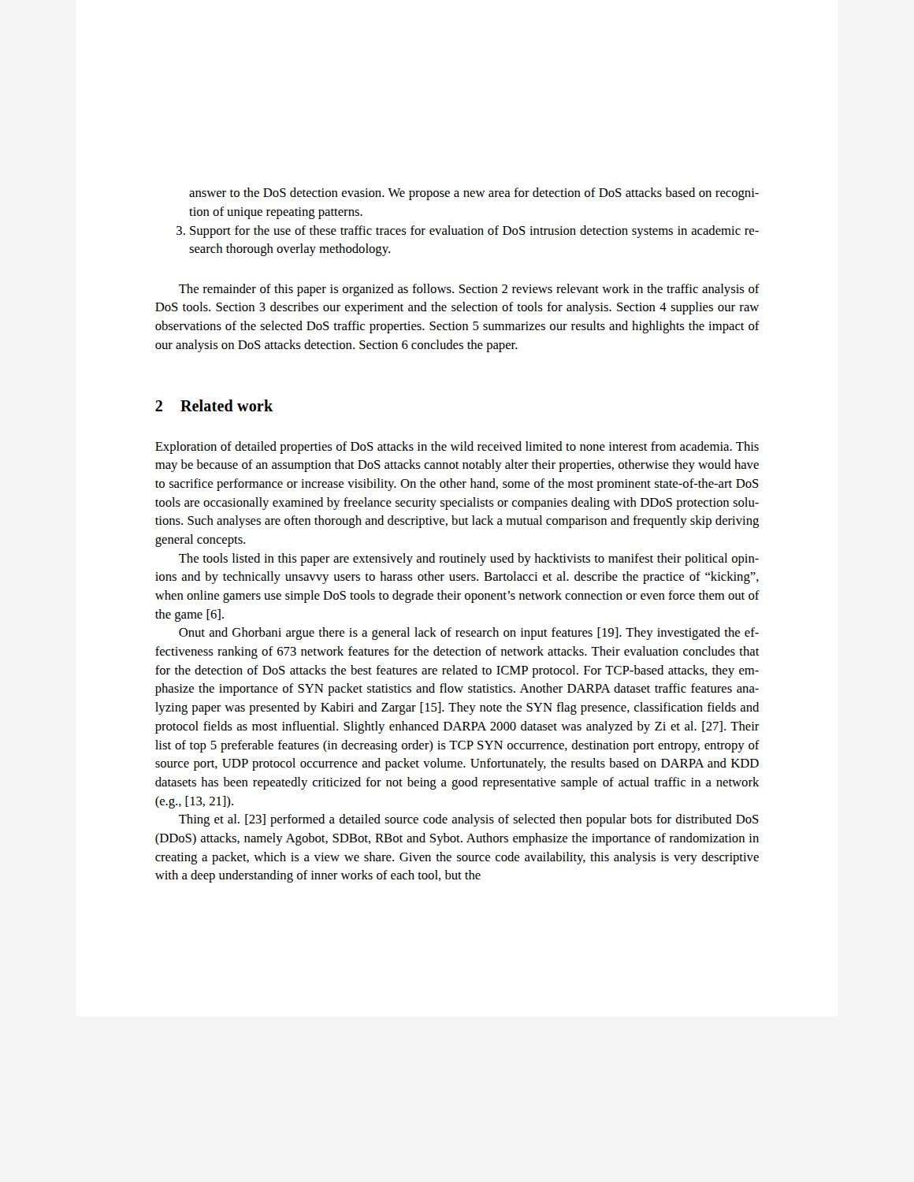answer to the DoS detection evasion. We propose a new area for detection of DoS attacks based on recognition of unique repeating patterns.
Support for the use of these traffic traces for evaluation of DoS intrusion detection systems in academic research thorough overlay methodology.
The remainder of this paper is organized as follows. Section 2 reviews relevant work in the traffic analysis of DoS tools. Section 3 describes our experiment and the selection of tools for analysis. Section 4 supplies our raw observations of the selected DoS traffic properties. Section 5 summarizes our results and highlights the impact of our analysis on DoS attacks detection. Section 6 concludes the paper.
2 Related work
Exploration of detailed properties of DoS attacks in the wild received limited to none interest from academia. This may be because of an assumption that DoS attacks cannot notably alter their properties, otherwise they would have to sacrifice performance or increase visibility. On the other hand, some of the most prominent state-of-the-art DoS tools are occasionally examined by freelance security specialists or companies dealing with DDoS protection solutions. Such analyses are often thorough and descriptive, but lack a mutual comparison and frequently skip deriving general concepts.
The tools listed in this paper are extensively and routinely used by hacktivists to manifest their political opinions and by technically unsavvy users to harass other users. Bartolacci et al. describe the practice of “kicking”, when online gamers use simple DoS tools to degrade their oponent’s network connection or even force them out of the game [6].
Onut and Ghorbani argue there is a general lack of research on input features [19]. They investigated the effectiveness ranking of 673 network features for the detection of network attacks. Their evaluation concludes that for the detection of DoS attacks the best features are related to ICMP protocol. For TCP-based attacks, they emphasize the importance of SYN packet statistics and flow statistics. Another DARPA dataset traffic features analyzing paper was presented by Kabiri and Zargar [15]. They note the SYN flag presence, classification fields and protocol fields as most influential. Slightly enhanced DARPA 2000 dataset was analyzed by Zi et al. [27]. Their list of top 5 preferable features (in decreasing order) is TCP SYN occurrence, destination port entropy, entropy of source port, UDP protocol occurrence and packet volume. Unfortunately, the results based on DARPA and KDD datasets has been repeatedly criticized for not being a good representative sample of actual traffic in a network (e.g., [13, 21]).
Thing et al. [23] performed a detailed source code analysis of selected then popular bots for distributed DoS (DDoS) attacks, namely Agobot, SDBot, RBot and Sybot. Authors emphasize the importance of randomization in creating a packet, which is a view we share. Given the source code availability, this analysis is very descriptive with a deep understanding of inner works of each tool, but the